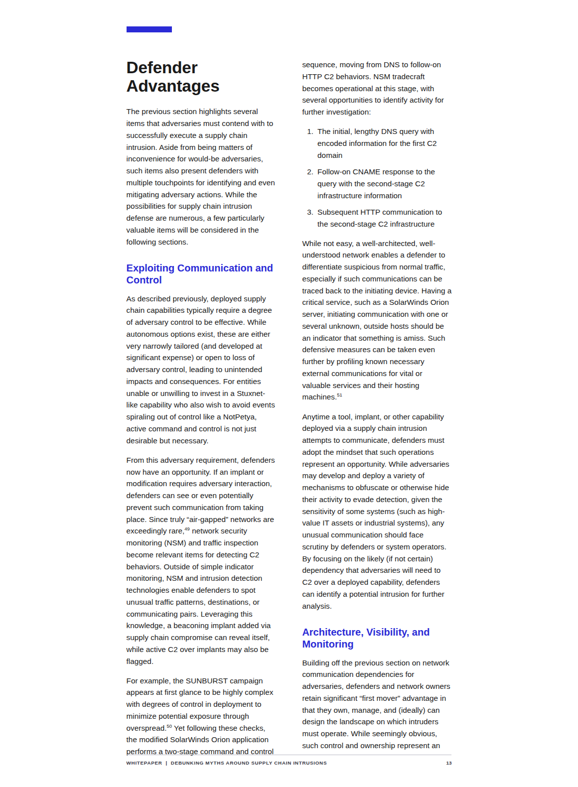Defender Advantages
The previous section highlights several items that adversaries must contend with to successfully execute a supply chain intrusion. Aside from being matters of inconvenience for would-be adversaries, such items also present defenders with multiple touchpoints for identifying and even mitigating adversary actions. While the possibilities for supply chain intrusion defense are numerous, a few particularly valuable items will be considered in the following sections.
Exploiting Communication and Control
As described previously, deployed supply chain capabilities typically require a degree of adversary control to be effective. While autonomous options exist, these are either very narrowly tailored (and developed at significant expense) or open to loss of adversary control, leading to unintended impacts and consequences. For entities unable or unwilling to invest in a Stuxnet-like capability who also wish to avoid events spiraling out of control like a NotPetya, active command and control is not just desirable but necessary.
From this adversary requirement, defenders now have an opportunity. If an implant or modification requires adversary interaction, defenders can see or even potentially prevent such communication from taking place. Since truly “air-gapped” networks are exceedingly rare,49 network security monitoring (NSM) and traffic inspection become relevant items for detecting C2 behaviors. Outside of simple indicator monitoring, NSM and intrusion detection technologies enable defenders to spot unusual traffic patterns, destinations, or communicating pairs. Leveraging this knowledge, a beaconing implant added via supply chain compromise can reveal itself, while active C2 over implants may also be flagged.
For example, the SUNBURST campaign appears at first glance to be highly complex with degrees of control in deployment to minimize potential exposure through overspread.50 Yet following these checks, the modified SolarWinds Orion application performs a two-stage command and control sequence, moving from DNS to follow-on HTTP C2 behaviors. NSM tradecraft becomes operational at this stage, with several opportunities to identify activity for further investigation:
The initial, lengthy DNS query with encoded information for the first C2 domain
Follow-on CNAME response to the query with the second-stage C2 infrastructure information
Subsequent HTTP communication to the second-stage C2 infrastructure
While not easy, a well-architected, well-understood network enables a defender to differentiate suspicious from normal traffic, especially if such communications can be traced back to the initiating device. Having a critical service, such as a SolarWinds Orion server, initiating communication with one or several unknown, outside hosts should be an indicator that something is amiss. Such defensive measures can be taken even further by profiling known necessary external communications for vital or valuable services and their hosting machines.51
Anytime a tool, implant, or other capability deployed via a supply chain intrusion attempts to communicate, defenders must adopt the mindset that such operations represent an opportunity. While adversaries may develop and deploy a variety of mechanisms to obfuscate or otherwise hide their activity to evade detection, given the sensitivity of some systems (such as high-value IT assets or industrial systems), any unusual communication should face scrutiny by defenders or system operators. By focusing on the likely (if not certain) dependency that adversaries will need to C2 over a deployed capability, defenders can identify a potential intrusion for further analysis.
Architecture, Visibility, and Monitoring
Building off the previous section on network communication dependencies for adversaries, defenders and network owners retain significant “first mover” advantage in that they own, manage, and (ideally) can design the landscape on which intruders must operate. While seemingly obvious, such control and ownership represent an
Whitepaper | Debunking Myths Around Supply Chain Intrusions 13